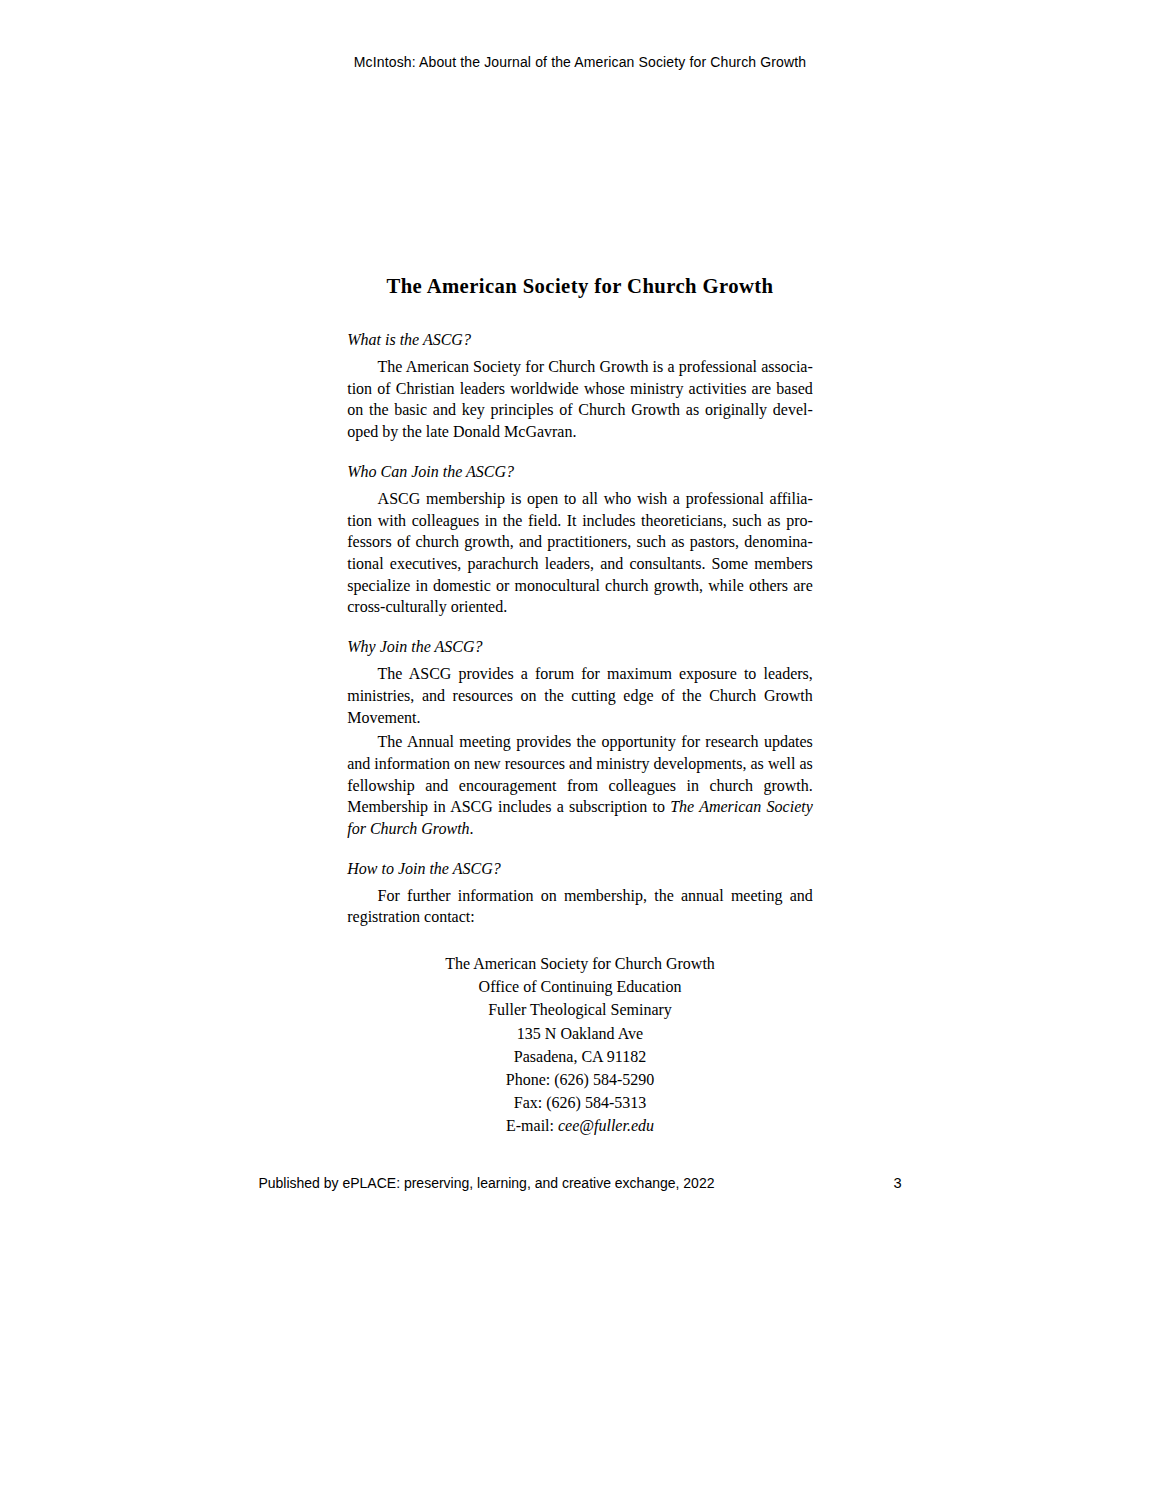McIntosh: About the Journal of the American Society for Church Growth
The American Society for Church Growth
What is the ASCG?
The American Society for Church Growth is a professional association of Christian leaders worldwide whose ministry activities are based on the basic and key principles of Church Growth as originally developed by the late Donald McGavran.
Who Can Join the ASCG?
ASCG membership is open to all who wish a professional affiliation with colleagues in the field. It includes theoreticians, such as professors of church growth, and practitioners, such as pastors, denominational executives, parachurch leaders, and consultants. Some members specialize in domestic or monocultural church growth, while others are cross-culturally oriented.
Why Join the ASCG?
The ASCG provides a forum for maximum exposure to leaders, ministries, and resources on the cutting edge of the Church Growth Movement.
The Annual meeting provides the opportunity for research updates and information on new resources and ministry developments, as well as fellowship and encouragement from colleagues in church growth. Membership in ASCG includes a subscription to The American Society for Church Growth.
How to Join the ASCG?
For further information on membership, the annual meeting and registration contact:
The American Society for Church Growth Office of Continuing Education Fuller Theological Seminary 135 N Oakland Ave Pasadena, CA 91182 Phone: (626) 584-5290 Fax: (626) 584-5313 E-mail: cee@fuller.edu
Published by ePLACE: preserving, learning, and creative exchange, 2022 3